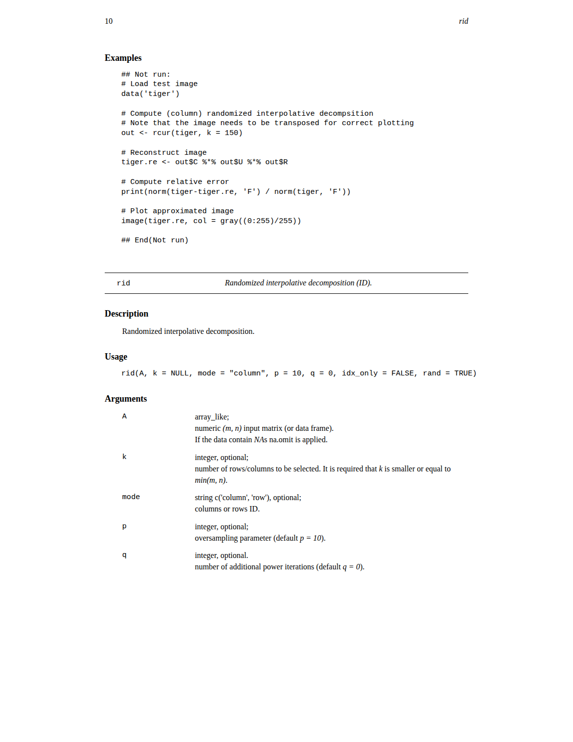10 rid
Examples
## Not run:
# Load test image
data('tiger')

# Compute (column) randomized interpolative decompsition
# Note that the image needs to be transposed for correct plotting
out <- rcur(tiger, k = 150)

# Reconstruct image
tiger.re <- out$C %*% out$U %*% out$R

# Compute relative error
print(norm(tiger-tiger.re, 'F') / norm(tiger, 'F'))

# Plot approximated image
image(tiger.re, col = gray((0:255)/255))

## End(Not run)
rid Randomized interpolative decomposition (ID).
Description
Randomized interpolative decomposition.
Usage
rid(A, k = NULL, mode = "column", p = 10, q = 0, idx_only = FALSE, rand = TRUE)
Arguments
A
array_like; numeric (m, n) input matrix (or data frame). If the data contain NAs na.omit is applied.
k
integer, optional; number of rows/columns to be selected. It is required that k is smaller or equal to min(m, n).
mode
string c('column', 'row'), optional; columns or rows ID.
p
integer, optional; oversampling parameter (default p = 10).
q
integer, optional. number of additional power iterations (default q = 0).